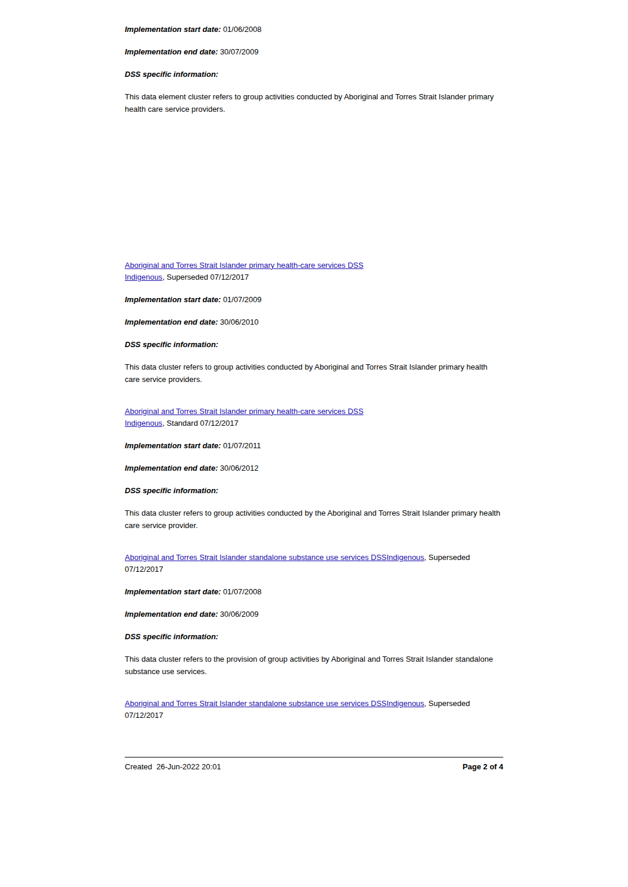Implementation start date: 01/06/2008
Implementation end date: 30/07/2009
DSS specific information:
This data element cluster refers to group activities conducted by Aboriginal and Torres Strait Islander primary health care service providers.
Aboriginal and Torres Strait Islander primary health-care services DSS
Indigenous, Superseded 07/12/2017
Implementation start date: 01/07/2009
Implementation end date: 30/06/2010
DSS specific information:
This data cluster refers to group activities conducted by Aboriginal and Torres Strait Islander primary health care service providers.
Aboriginal and Torres Strait Islander primary health-care services DSS
Indigenous, Standard 07/12/2017
Implementation start date: 01/07/2011
Implementation end date: 30/06/2012
DSS specific information:
This data cluster refers to group activities conducted by the Aboriginal and Torres Strait Islander primary health care service provider.
Aboriginal and Torres Strait Islander standalone substance use services DSS Indigenous, Superseded 07/12/2017
Implementation start date: 01/07/2008
Implementation end date: 30/06/2009
DSS specific information:
This data cluster refers to the provision of group activities by Aboriginal and Torres Strait Islander standalone substance use services.
Aboriginal and Torres Strait Islander standalone substance use services DSS Indigenous, Superseded 07/12/2017
Created 26-Jun-2022 20:01 Page 2 of 4